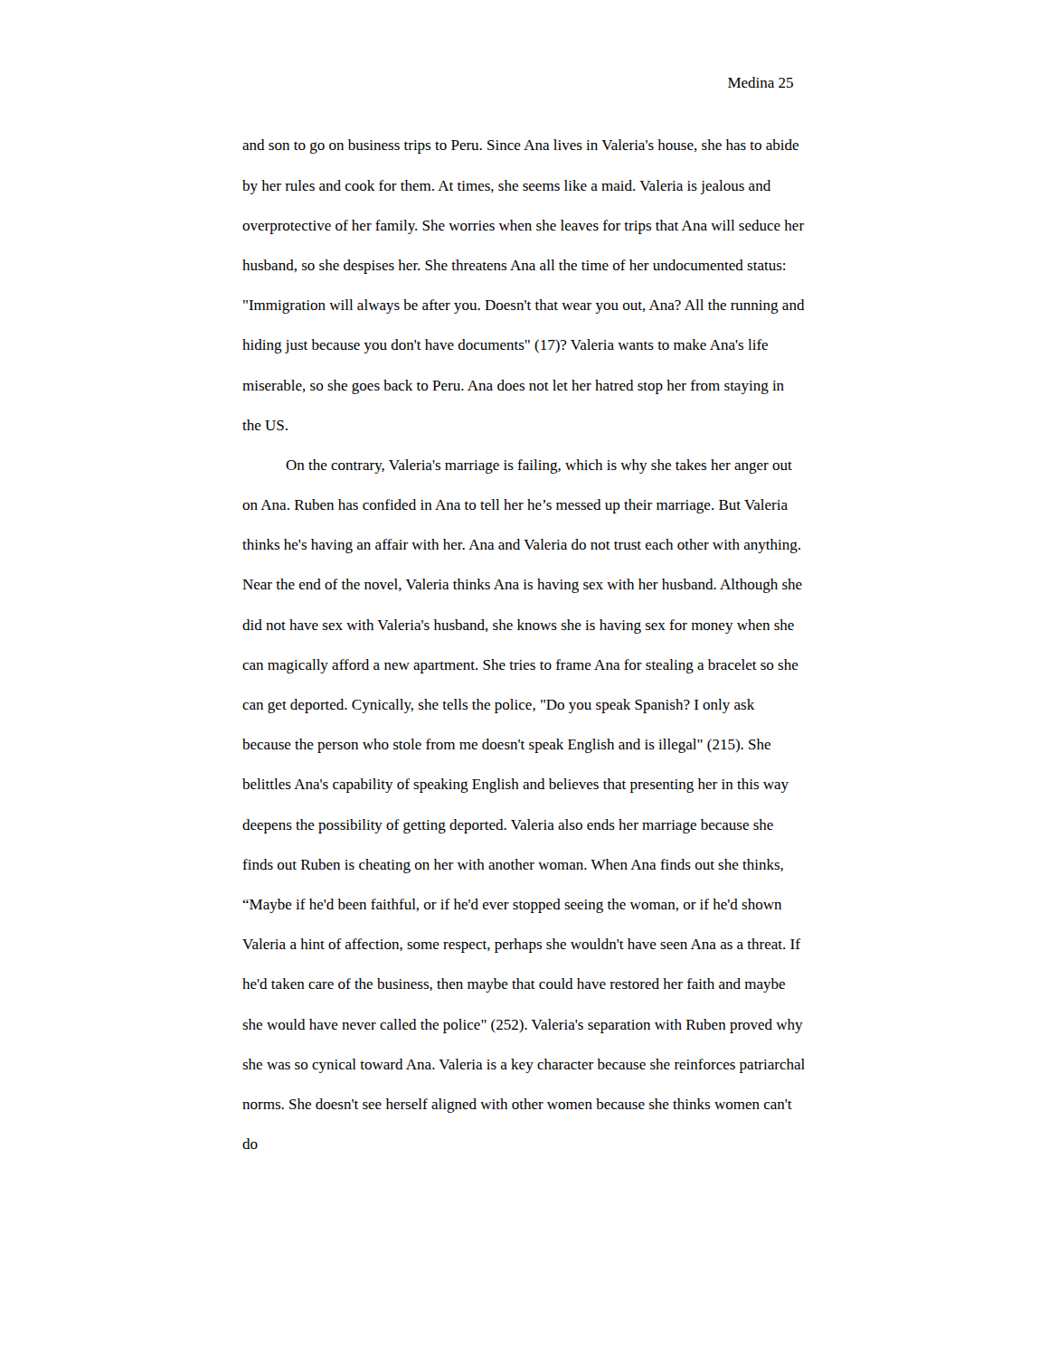Medina 25
and son to go on business trips to Peru. Since Ana lives in Valeria's house, she has to abide by her rules and cook for them. At times, she seems like a maid. Valeria is jealous and overprotective of her family. She worries when she leaves for trips that Ana will seduce her husband, so she despises her. She threatens Ana all the time of her undocumented status: "Immigration will always be after you. Doesn't that wear you out, Ana? All the running and hiding just because you don't have documents" (17)? Valeria wants to make Ana's life miserable, so she goes back to Peru. Ana does not let her hatred stop her from staying in the US.
On the contrary, Valeria's marriage is failing, which is why she takes her anger out on Ana. Ruben has confided in Ana to tell her he’s messed up their marriage. But Valeria thinks he's having an affair with her. Ana and Valeria do not trust each other with anything. Near the end of the novel, Valeria thinks Ana is having sex with her husband. Although she did not have sex with Valeria's husband, she knows she is having sex for money when she can magically afford a new apartment. She tries to frame Ana for stealing a bracelet so she can get deported. Cynically, she tells the police, "Do you speak Spanish? I only ask because the person who stole from me doesn't speak English and is illegal" (215). She belittles Ana's capability of speaking English and believes that presenting her in this way deepens the possibility of getting deported. Valeria also ends her marriage because she finds out Ruben is cheating on her with another woman. When Ana finds out she thinks, “Maybe if he'd been faithful, or if he'd ever stopped seeing the woman, or if he'd shown Valeria a hint of affection, some respect, perhaps she wouldn't have seen Ana as a threat. If he'd taken care of the business, then maybe that could have restored her faith and maybe she would have never called the police" (252). Valeria's separation with Ruben proved why she was so cynical toward Ana. Valeria is a key character because she reinforces patriarchal norms. She doesn't see herself aligned with other women because she thinks women can't do